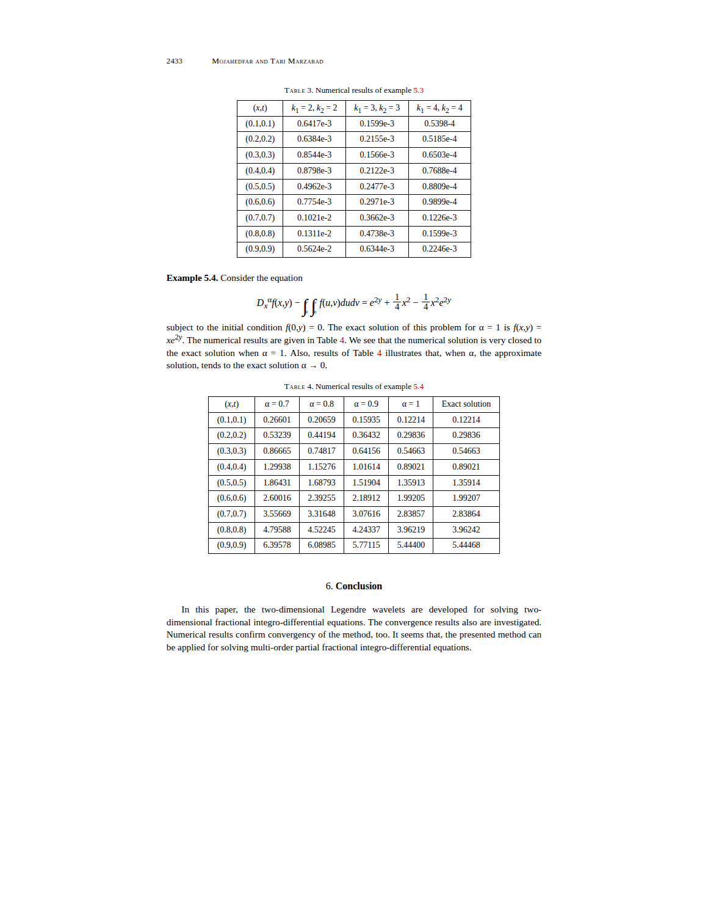2433 Mojahedfar and Tari Marzabad
Table 3. Numerical results of example 5.3
| ( x , t ) | k 1 = 2, k 2 = 2 | k 1 = 3, k 2 = 3 | k 1 = 4, k 2 = 4 |
| --- | --- | --- | --- |
| (0.1,0.1) | 0.6417e-3 | 0.1599e-3 | 0.5398-4 |
| (0.2,0.2) | 0.6384e-3 | 0.2155e-3 | 0.5185e-4 |
| (0.3,0.3) | 0.8544e-3 | 0.1566e-3 | 0.6503e-4 |
| (0.4,0.4) | 0.8798e-3 | 0.2122e-3 | 0.7688e-4 |
| (0.5,0.5) | 0.4962e-3 | 0.2477e-3 | 0.8809e-4 |
| (0.6,0.6) | 0.7754e-3 | 0.2971e-3 | 0.9899e-4 |
| (0.7,0.7) | 0.1021e-2 | 0.3662e-3 | 0.1226e-3 |
| (0.8,0.8) | 0.1311e-2 | 0.4738e-3 | 0.1599e-3 |
| (0.9,0.9) | 0.5624e-2 | 0.6344e-3 | 0.2246e-3 |
Example 5.4. Consider the equation
Dxαf(x,y) − ∫y
0 ∫x
0 f(u,v)dudv = e2y + 14 x2 − 14 x2e2y
subject to the initial condition f(0,y) = 0. The exact solution of this problem for α = 1 is f(x,y) = xe2y. The numerical results are given in Table 4. We see that the numerical solution is very closed to the exact solution when α = 1. Also, results of Table 4 illustrates that, when α, the approximate solution, tends to the exact solution α → 0.
Table 4. Numerical results of example 5.4
| ( x , t ) | α = 0.7 | α = 0.8 | α = 0.9 | α = 1 | Exact solution |
| --- | --- | --- | --- | --- | --- |
| (0.1,0.1) | 0.26601 | 0.20659 | 0.15935 | 0.12214 | 0.12214 |
| (0.2,0.2) | 0.53239 | 0.44194 | 0.36432 | 0.29836 | 0.29836 |
| (0.3,0.3) | 0.86665 | 0.74817 | 0.64156 | 0.54663 | 0.54663 |
| (0.4,0.4) | 1.29938 | 1.15276 | 1.01614 | 0.89021 | 0.89021 |
| (0.5,0.5) | 1.86431 | 1.68793 | 1.51904 | 1.35913 | 1.35914 |
| (0.6,0.6) | 2.60016 | 2.39255 | 2.18912 | 1.99205 | 1.99207 |
| (0.7,0.7) | 3.55669 | 3.31648 | 3.07616 | 2.83857 | 2.83864 |
| (0.8,0.8) | 4.79588 | 4.52245 | 4.24337 | 3.96219 | 3.96242 |
| (0.9,0.9) | 6.39578 | 6.08985 | 5.77115 | 5.44400 | 5.44468 |
6. Conclusion
In this paper, the two-dimensional Legendre wavelets are developed for solving two-dimensional fractional integro-differential equations. The convergence results also are investigated. Numerical results confirm convergency of the method, too. It seems that, the presented method can be applied for solving multi-order partial fractional integro-differential equations.